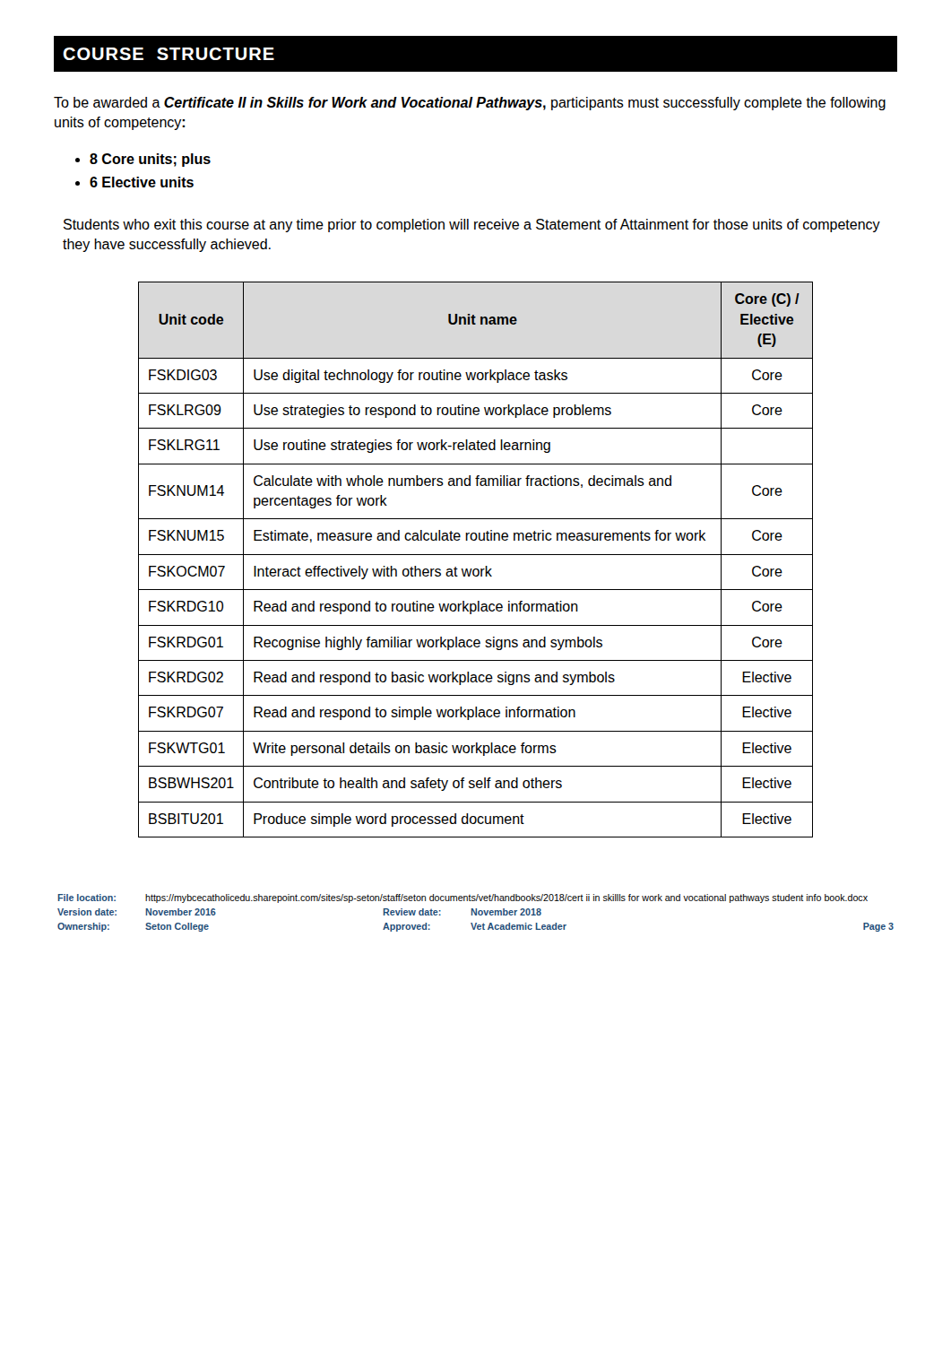COURSE STRUCTURE
To be awarded a Certificate II in Skills for Work and Vocational Pathways, participants must successfully complete the following units of competency:
8 Core units; plus
6 Elective units
Students who exit this course at any time prior to completion will receive a Statement of Attainment for those units of competency they have successfully achieved.
| Unit code | Unit name | Core (C) / Elective (E) |
| --- | --- | --- |
| FSKDIG03 | Use digital technology for routine workplace tasks | Core |
| FSKLRG09 | Use strategies to respond to routine workplace problems | Core |
| FSKLRG11 | Use routine strategies for work-related learning | |
| FSKNUM14 | Calculate with whole numbers and familiar fractions, decimals and percentages for work | Core |
| FSKNUM15 | Estimate, measure and calculate routine metric measurements for work | Core |
| FSKOCM07 | Interact effectively with others at work | Core |
| FSKRDG10 | Read and respond to routine workplace information | Core |
| FSKRDG01 | Recognise highly familiar workplace signs and symbols | Core |
| FSKRDG02 | Read and respond to basic workplace signs and symbols | Elective |
| FSKRDG07 | Read and respond to simple workplace information | Elective |
| FSKWTG01 | Write personal details on basic workplace forms | Elective |
| BSBWHS201 | Contribute to health and safety of self and others | Elective |
| BSBITU201 | Produce simple word processed document | Elective |
| File location: | https://mybcecatholicedu.sharepoint.com/sites/sp-seton/staff/seton documents/vet/handbooks/2018/cert ii in skillls for work and vocational pathways student info book.docx |
| Version date: | November 2016 | Review date: | November 2018 | |
| Ownership: | Seton College | Approved: | Vet Academic Leader | Page 3 |